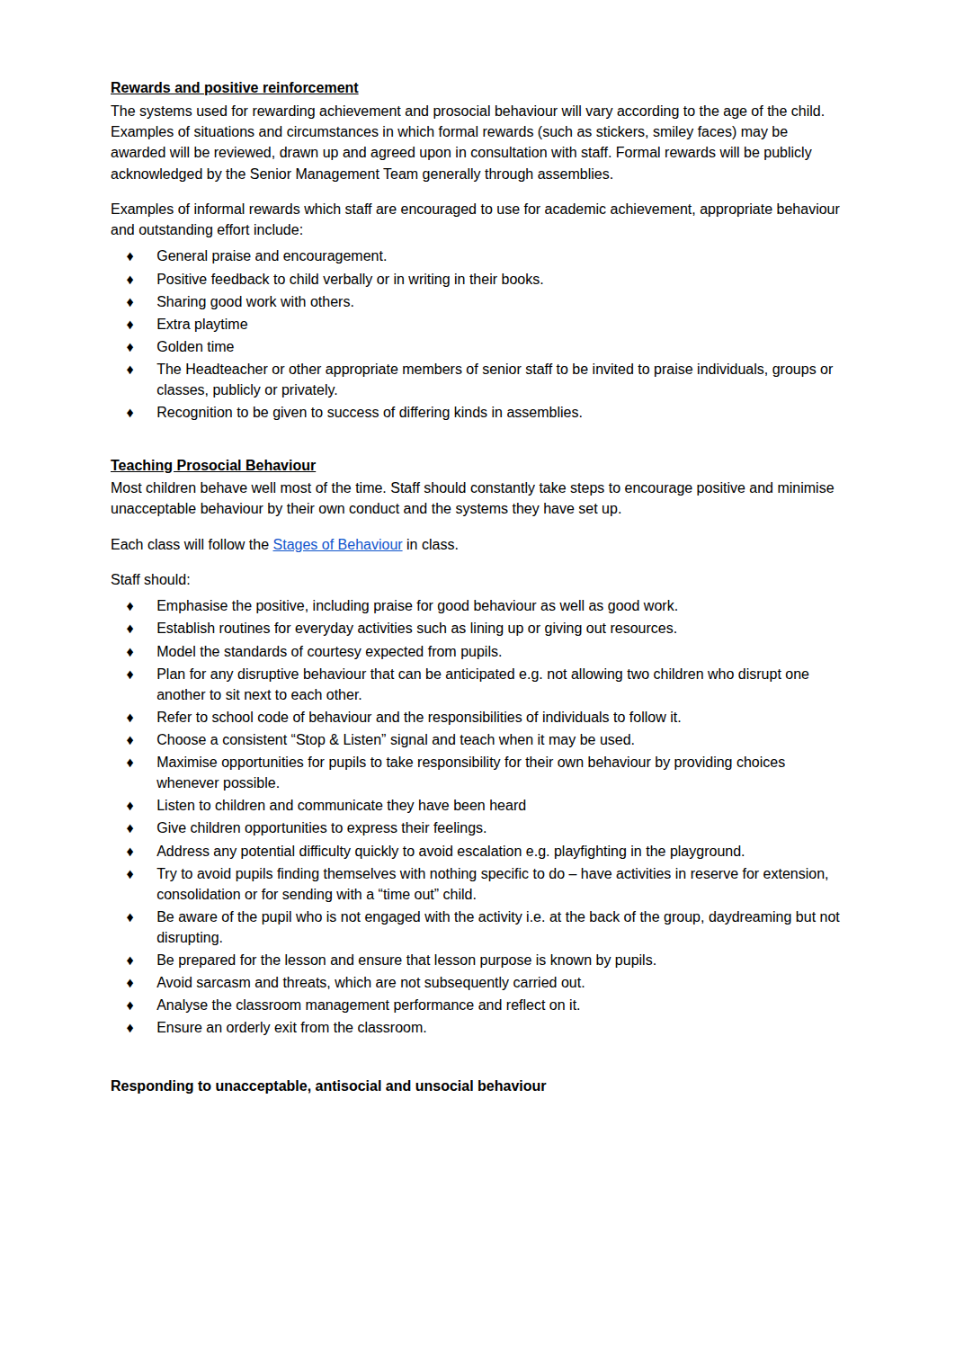Rewards and positive reinforcement
The systems used for rewarding achievement and prosocial behaviour will vary according to the age of the child. Examples of situations and circumstances in which formal rewards (such as stickers, smiley faces) may be awarded will be reviewed, drawn up and agreed upon in consultation with staff. Formal rewards will be publicly acknowledged by the Senior Management Team generally through assemblies.
Examples of informal rewards which staff are encouraged to use for academic achievement, appropriate behaviour and outstanding effort include:
General praise and encouragement.
Positive feedback to child verbally or in writing in their books.
Sharing good work with others.
Extra playtime
Golden time
The Headteacher or other appropriate members of senior staff to be invited to praise individuals, groups or classes, publicly or privately.
Recognition to be given to success of differing kinds in assemblies.
Teaching Prosocial Behaviour
Most children behave well most of the time. Staff should constantly take steps to encourage positive and minimise unacceptable behaviour by their own conduct and the systems they have set up.
Each class will follow the Stages of Behaviour in class.
Staff should:
Emphasise the positive, including praise for good behaviour as well as good work.
Establish routines for everyday activities such as lining up or giving out resources.
Model the standards of courtesy expected from pupils.
Plan for any disruptive behaviour that can be anticipated e.g. not allowing two children who disrupt one another to sit next to each other.
Refer to school code of behaviour and the responsibilities of individuals to follow it.
Choose a consistent “Stop & Listen” signal and teach when it may be used.
Maximise opportunities for pupils to take responsibility for their own behaviour by providing choices whenever possible.
Listen to children and communicate they have been heard
Give children opportunities to express their feelings.
Address any potential difficulty quickly to avoid escalation e.g. playfighting in the playground.
Try to avoid pupils finding themselves with nothing specific to do – have activities in reserve for extension, consolidation or for sending with a “time out” child.
Be aware of the pupil who is not engaged with the activity i.e. at the back of the group, daydreaming but not disrupting.
Be prepared for the lesson and ensure that lesson purpose is known by pupils.
Avoid sarcasm and threats, which are not subsequently carried out.
Analyse the classroom management performance and reflect on it.
Ensure an orderly exit from the classroom.
Responding to unacceptable, antisocial and unsocial behaviour